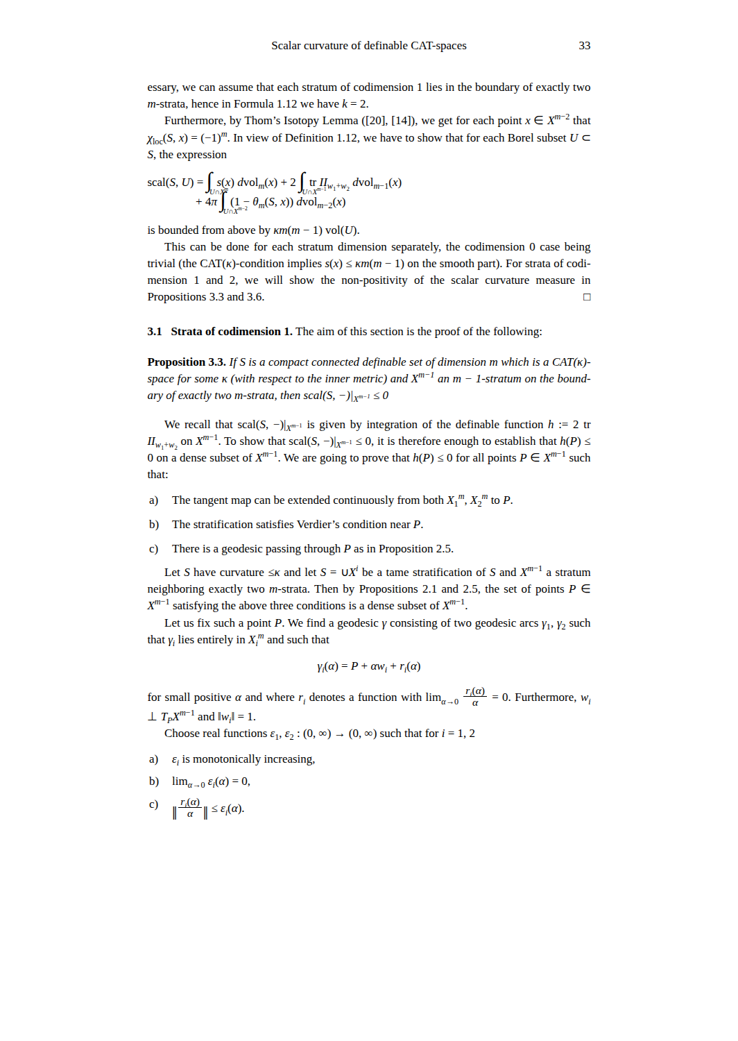Scalar curvature of definable CAT-spaces 33
essary, we can assume that each stratum of codimension 1 lies in the boundary of exactly two m-strata, hence in Formula 1.12 we have k = 2.
Furthermore, by Thom’s Isotopy Lemma ([20], [14]), we get for each point x ∈ Xm−2 that χloc(S, x) = (−1)m. In view of Definition 1.12, we have to show that for each Borel subset U ⊂ S, the expression
scal(S, U) = ∫U∩Xm s(x) dvolm(x) + 2 ∫U∩Xm−1 tr IIw1+w2 dvolm−1(x) + 4π ∫U∩Xm−2 (1 − θm(S, x)) dvolm−2(x)
is bounded from above by κm(m − 1) vol(U).
This can be done for each stratum dimension separately, the codimension 0 case being trivial (the CAT(κ)-condition implies s(x) ≤ κm(m − 1) on the smooth part). For strata of codimension 1 and 2, we will show the non-positivity of the scalar curvature measure in Propositions 3.3 and 3.6.□
3.1 Strata of codimension 1. The aim of this section is the proof of the following:
Proposition 3.3. If S is a compact connected definable set of dimension m which is a CAT(κ)-space for some κ (with respect to the inner metric) and Xm−1 an m − 1-stratum on the boundary of exactly two m-strata, then scal(S, −)|Xm−1 ≤ 0
We recall that scal(S, −)|Xm−1 is given by integration of the definable function h := 2 tr IIw1+w2 on Xm−1. To show that scal(S, −)|Xm−1 ≤ 0, it is therefore enough to establish that h(P) ≤ 0 on a dense subset of Xm−1. We are going to prove that h(P) ≤ 0 for all points P ∈ Xm−1 such that:
a) The tangent map can be extended continuously from both X1m, X2m to P.
b) The stratification satisfies Verdier’s condition near P.
c) There is a geodesic passing through P as in Proposition 2.5.
Let S have curvature ≤κ and let S = ∪Xi be a tame stratification of S and Xm−1 a stratum neighboring exactly two m-strata. Then by Propositions 2.1 and 2.5, the set of points P ∈ Xm−1 satisfying the above three conditions is a dense subset of Xm−1.
Let us fix such a point P. We find a geodesic γ consisting of two geodesic arcs γ1, γ2 such that γi lies entirely in Xim and such that
γi(α) = P + αwi + ri(α)
for small positive α and where ri denotes a function with limα→0 ri(α) α = 0. Furthermore, wi ⊥ TPXm−1 and ‖wi‖ = 1.
Choose real functions ε1, ε2 : (0, ∞) → (0, ∞) such that for i = 1, 2
a) εi is monotonically increasing,
b) limα→0 εi(α) = 0,
c)‖ri(α) α‖ ≤ εi(α).